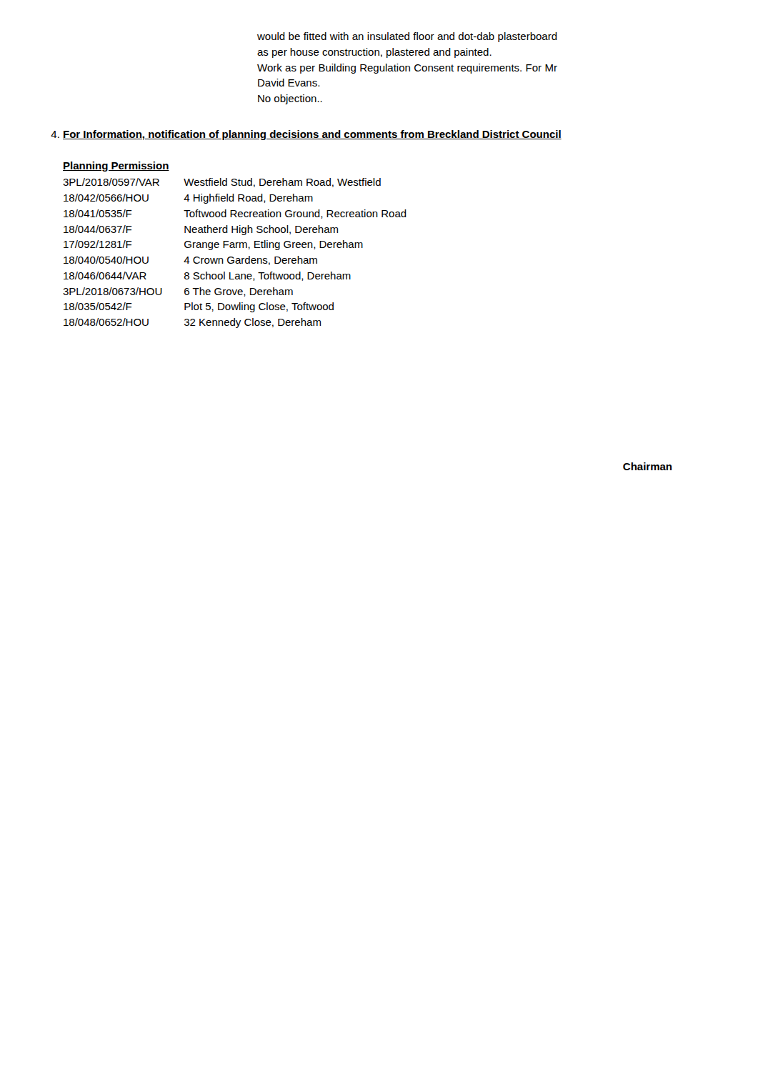would be fitted with an insulated floor and dot-dab plasterboard as per house construction, plastered and painted.
Work as per Building Regulation Consent requirements. For Mr David Evans.
No objection..
For Information, notification of planning decisions and comments from Breckland District Council
Planning Permission
| 3PL/2018/0597/VAR | Westfield Stud, Dereham Road, Westfield |
| 18/042/0566/HOU | 4 Highfield Road, Dereham |
| 18/041/0535/F | Toftwood Recreation Ground, Recreation Road |
| 18/044/0637/F | Neatherd High School, Dereham |
| 17/092/1281/F | Grange Farm, Etling Green, Dereham |
| 18/040/0540/HOU | 4 Crown Gardens, Dereham |
| 18/046/0644/VAR | 8 School Lane, Toftwood, Dereham |
| 3PL/2018/0673/HOU | 6 The Grove, Dereham |
| 18/035/0542/F | Plot 5, Dowling Close, Toftwood |
| 18/048/0652/HOU | 32 Kennedy Close, Dereham |
Chairman